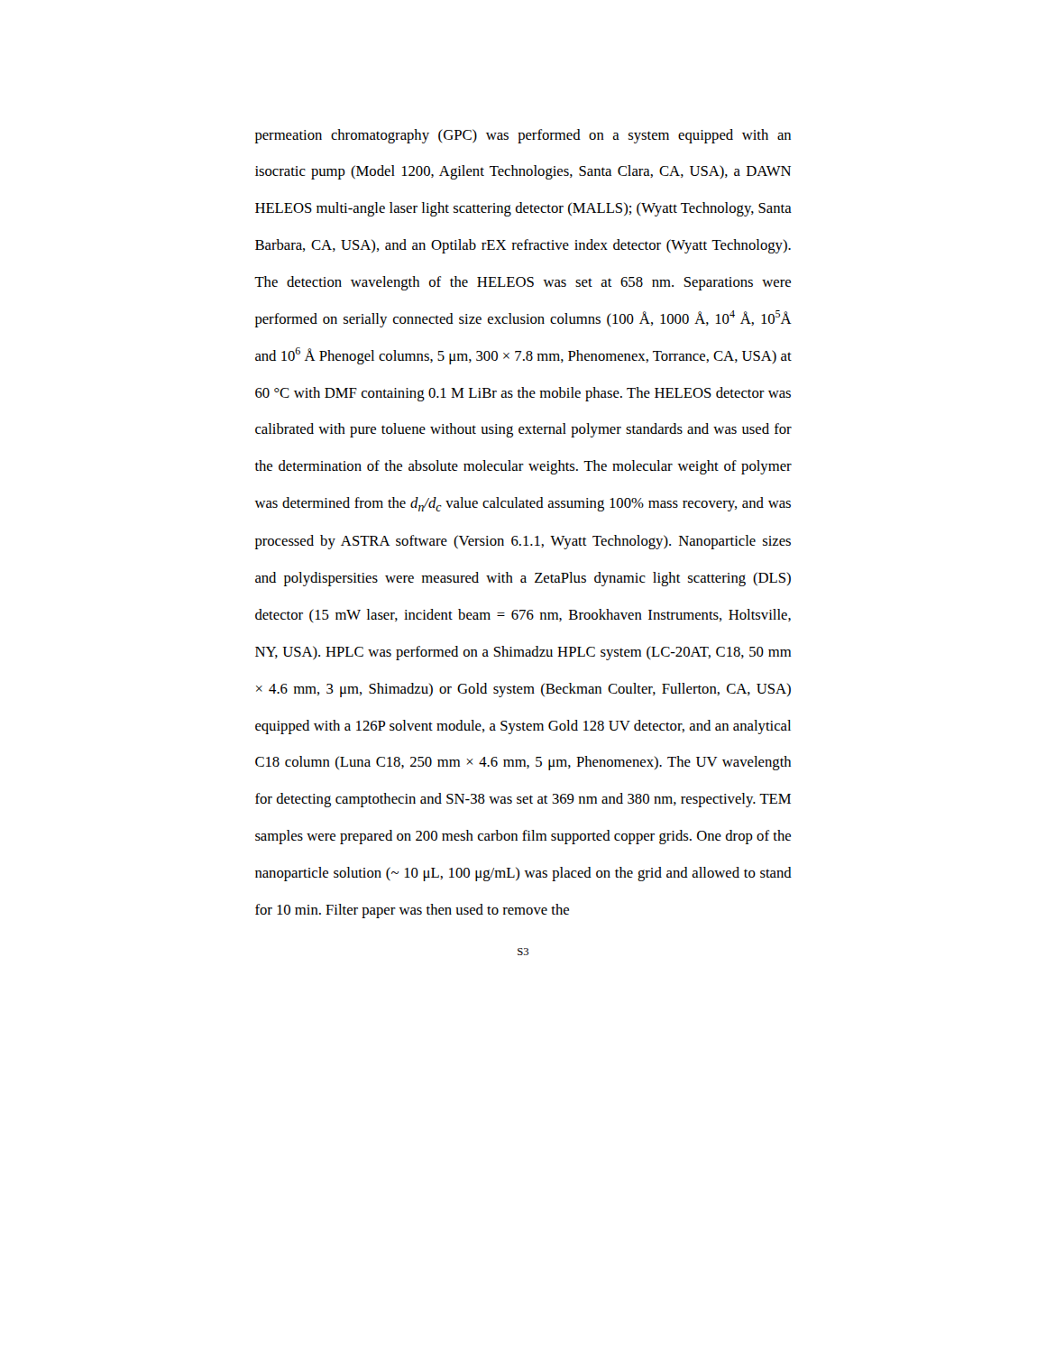permeation chromatography (GPC) was performed on a system equipped with an isocratic pump (Model 1200, Agilent Technologies, Santa Clara, CA, USA), a DAWN HELEOS multi-angle laser light scattering detector (MALLS); (Wyatt Technology, Santa Barbara, CA, USA), and an Optilab rEX refractive index detector (Wyatt Technology). The detection wavelength of the HELEOS was set at 658 nm. Separations were performed on serially connected size exclusion columns (100 Å, 1000 Å, 104 Å, 105Å and 106 Å Phenogel columns, 5 μm, 300 × 7.8 mm, Phenomenex, Torrance, CA, USA) at 60 °C with DMF containing 0.1 M LiBr as the mobile phase. The HELEOS detector was calibrated with pure toluene without using external polymer standards and was used for the determination of the absolute molecular weights. The molecular weight of polymer was determined from the dn/dc value calculated assuming 100% mass recovery, and was processed by ASTRA software (Version 6.1.1, Wyatt Technology). Nanoparticle sizes and polydispersities were measured with a ZetaPlus dynamic light scattering (DLS) detector (15 mW laser, incident beam = 676 nm, Brookhaven Instruments, Holtsville, NY, USA). HPLC was performed on a Shimadzu HPLC system (LC-20AT, C18, 50 mm × 4.6 mm, 3 μm, Shimadzu) or Gold system (Beckman Coulter, Fullerton, CA, USA) equipped with a 126P solvent module, a System Gold 128 UV detector, and an analytical C18 column (Luna C18, 250 mm × 4.6 mm, 5 μm, Phenomenex). The UV wavelength for detecting camptothecin and SN-38 was set at 369 nm and 380 nm, respectively. TEM samples were prepared on 200 mesh carbon film supported copper grids. One drop of the nanoparticle solution (~ 10 μL, 100 μg/mL) was placed on the grid and allowed to stand for 10 min. Filter paper was then used to remove the
S3